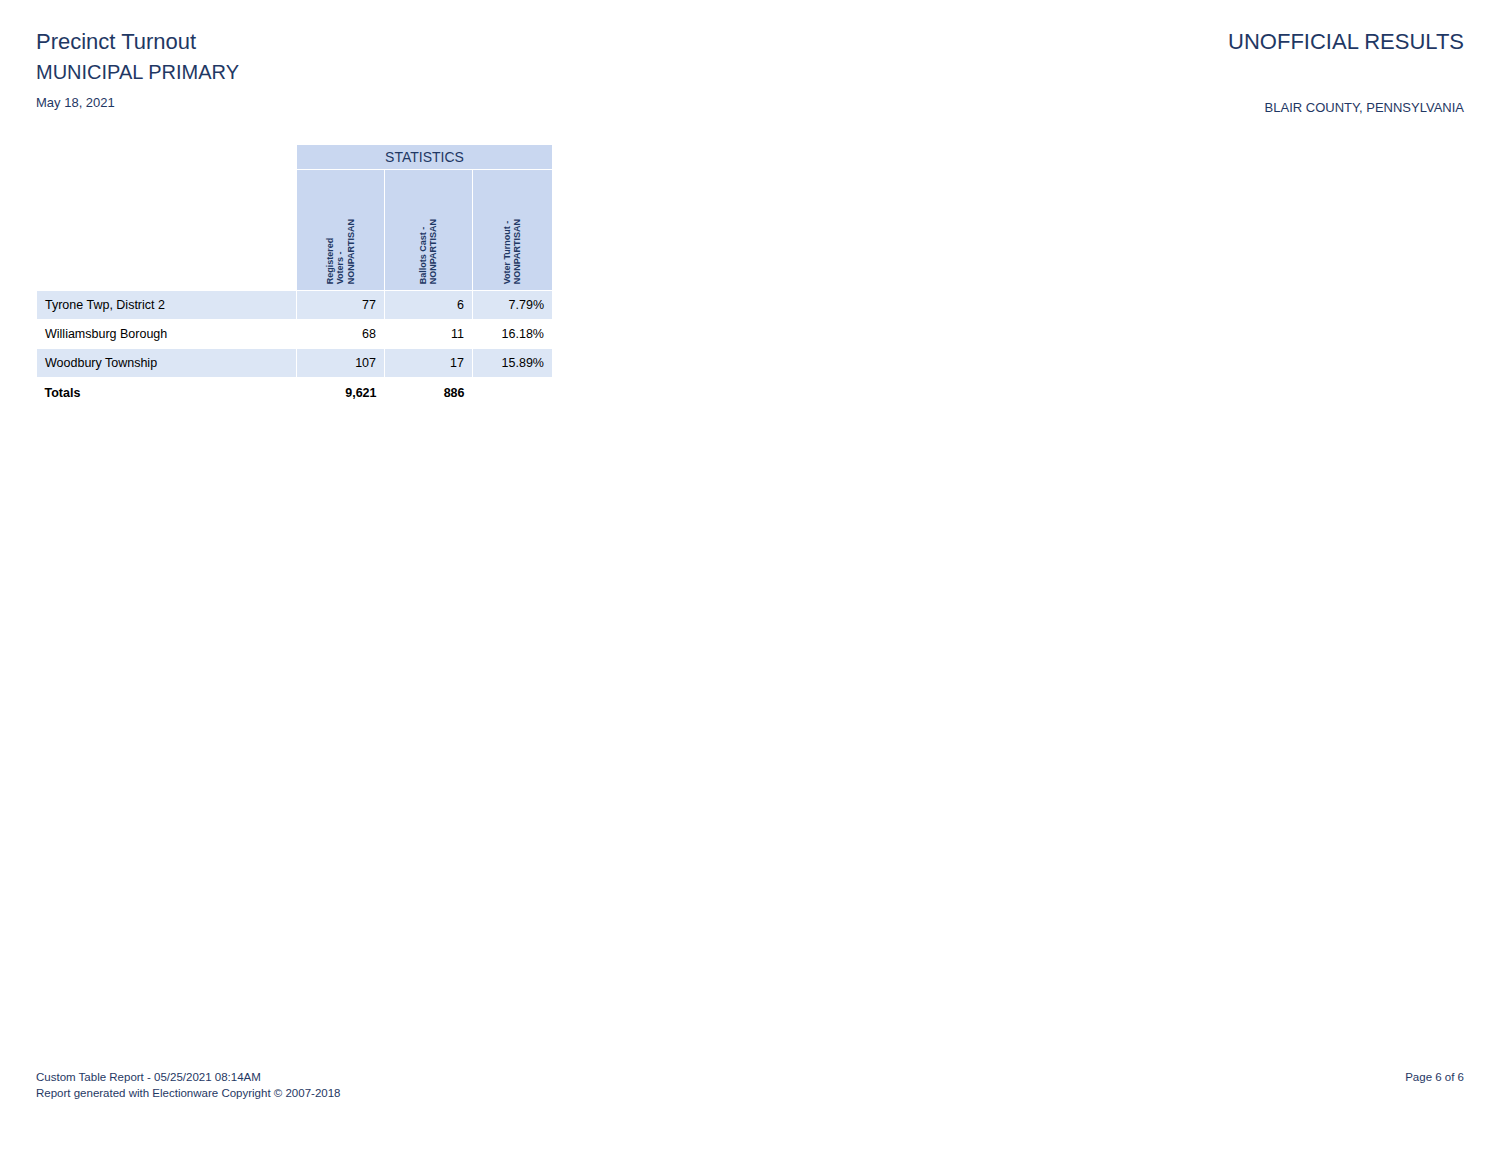Precinct Turnout
MUNICIPAL PRIMARY
May 18, 2021
UNOFFICIAL RESULTS
BLAIR COUNTY, PENNSYLVANIA
| | STATISTICS |
| --- | --- |
| | Registered Voters - NONPARTISAN | Ballots Cast - NONPARTISAN | Voter Turnout - NONPARTISAN |
| Tyrone Twp, District 2 | 77 | 6 | 7.79% |
| Williamsburg Borough | 68 | 11 | 16.18% |
| Woodbury Township | 107 | 17 | 15.89% |
| Totals | 9,621 | 886 | |
Custom Table Report - 05/25/2021 08:14AM
Report generated with Electionware Copyright © 2007-2018
Page 6 of 6